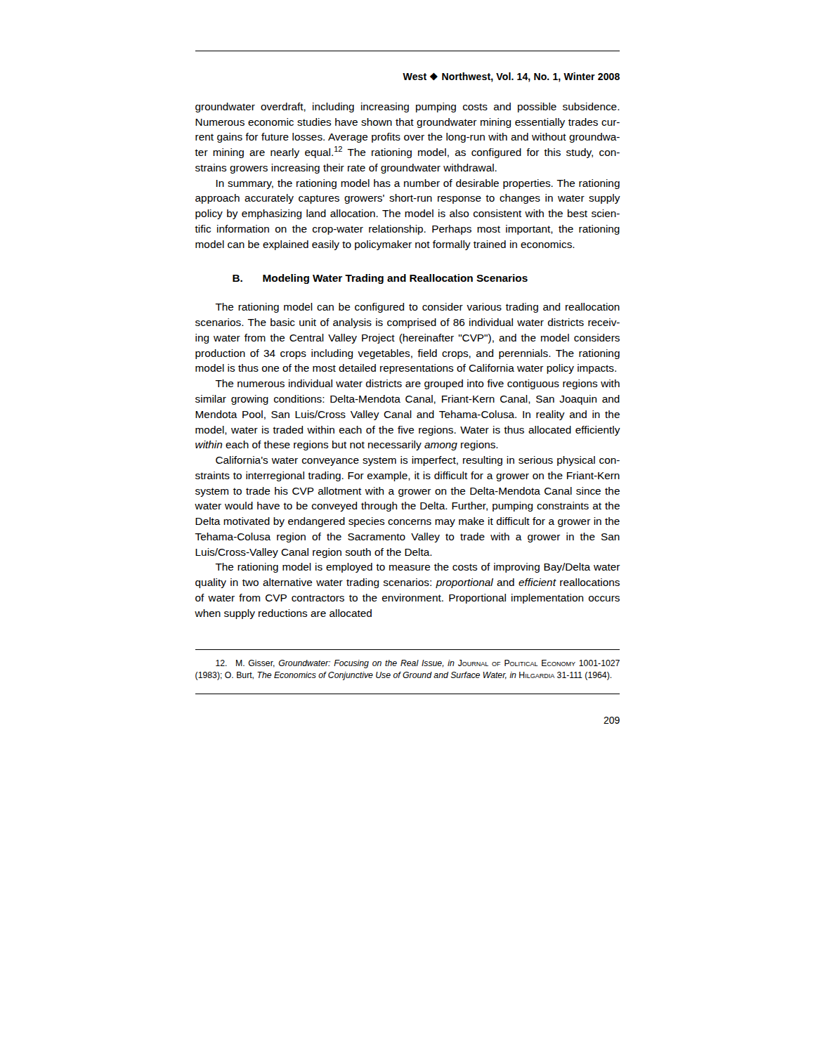West ❖ Northwest, Vol. 14, No. 1, Winter 2008
groundwater overdraft, including increasing pumping costs and possible subsidence. Numerous economic studies have shown that groundwater mining essentially trades current gains for future losses. Average profits over the long-run with and without groundwater mining are nearly equal.12 The rationing model, as configured for this study, constrains growers increasing their rate of groundwater withdrawal.
In summary, the rationing model has a number of desirable properties. The rationing approach accurately captures growers' short-run response to changes in water supply policy by emphasizing land allocation. The model is also consistent with the best scientific information on the crop-water relationship. Perhaps most important, the rationing model can be explained easily to policymaker not formally trained in economics.
B. Modeling Water Trading and Reallocation Scenarios
The rationing model can be configured to consider various trading and reallocation scenarios. The basic unit of analysis is comprised of 86 individual water districts receiving water from the Central Valley Project (hereinafter "CVP"), and the model considers production of 34 crops including vegetables, field crops, and perennials. The rationing model is thus one of the most detailed representations of California water policy impacts.
The numerous individual water districts are grouped into five contiguous regions with similar growing conditions: Delta-Mendota Canal, Friant-Kern Canal, San Joaquin and Mendota Pool, San Luis/Cross Valley Canal and Tehama-Colusa. In reality and in the model, water is traded within each of the five regions. Water is thus allocated efficiently within each of these regions but not necessarily among regions.
California's water conveyance system is imperfect, resulting in serious physical constraints to interregional trading. For example, it is difficult for a grower on the Friant-Kern system to trade his CVP allotment with a grower on the Delta-Mendota Canal since the water would have to be conveyed through the Delta. Further, pumping constraints at the Delta motivated by endangered species concerns may make it difficult for a grower in the Tehama-Colusa region of the Sacramento Valley to trade with a grower in the San Luis/Cross-Valley Canal region south of the Delta.
The rationing model is employed to measure the costs of improving Bay/Delta water quality in two alternative water trading scenarios: proportional and efficient reallocations of water from CVP contractors to the environment. Proportional implementation occurs when supply reductions are allocated
12. M. Gisser, Groundwater: Focusing on the Real Issue, in Journal of Political Economy 1001-1027 (1983); O. Burt, The Economics of Conjunctive Use of Ground and Surface Water, in Hilgardia 31-111 (1964).
209